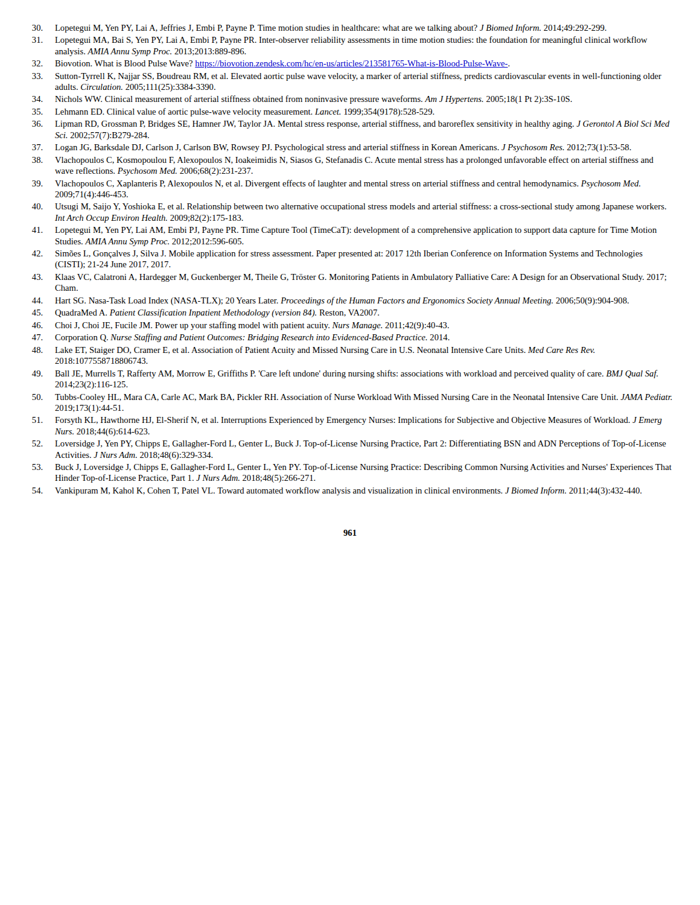Lopetegui M, Yen PY, Lai A, Jeffries J, Embi P, Payne P. Time motion studies in healthcare: what are we talking about? J Biomed Inform. 2014;49:292-299.
Lopetegui MA, Bai S, Yen PY, Lai A, Embi P, Payne PR. Inter-observer reliability assessments in time motion studies: the foundation for meaningful clinical workflow analysis. AMIA Annu Symp Proc. 2013;2013:889-896.
Biovotion. What is Blood Pulse Wave? https://biovotion.zendesk.com/hc/en-us/articles/213581765-What-is-Blood-Pulse-Wave-.
Sutton-Tyrrell K, Najjar SS, Boudreau RM, et al. Elevated aortic pulse wave velocity, a marker of arterial stiffness, predicts cardiovascular events in well-functioning older adults. Circulation. 2005;111(25):3384-3390.
Nichols WW. Clinical measurement of arterial stiffness obtained from noninvasive pressure waveforms. Am J Hypertens. 2005;18(1 Pt 2):3S-10S.
Lehmann ED. Clinical value of aortic pulse-wave velocity measurement. Lancet. 1999;354(9178):528-529.
Lipman RD, Grossman P, Bridges SE, Hamner JW, Taylor JA. Mental stress response, arterial stiffness, and baroreflex sensitivity in healthy aging. J Gerontol A Biol Sci Med Sci. 2002;57(7):B279-284.
Logan JG, Barksdale DJ, Carlson J, Carlson BW, Rowsey PJ. Psychological stress and arterial stiffness in Korean Americans. J Psychosom Res. 2012;73(1):53-58.
Vlachopoulos C, Kosmopoulou F, Alexopoulos N, Ioakeimidis N, Siasos G, Stefanadis C. Acute mental stress has a prolonged unfavorable effect on arterial stiffness and wave reflections. Psychosom Med. 2006;68(2):231-237.
Vlachopoulos C, Xaplanteris P, Alexopoulos N, et al. Divergent effects of laughter and mental stress on arterial stiffness and central hemodynamics. Psychosom Med. 2009;71(4):446-453.
Utsugi M, Saijo Y, Yoshioka E, et al. Relationship between two alternative occupational stress models and arterial stiffness: a cross-sectional study among Japanese workers. Int Arch Occup Environ Health. 2009;82(2):175-183.
Lopetegui M, Yen PY, Lai AM, Embi PJ, Payne PR. Time Capture Tool (TimeCaT): development of a comprehensive application to support data capture for Time Motion Studies. AMIA Annu Symp Proc. 2012;2012:596-605.
Simões L, Gonçalves J, Silva J. Mobile application for stress assessment. Paper presented at: 2017 12th Iberian Conference on Information Systems and Technologies (CISTI); 21-24 June 2017, 2017.
Klaas VC, Calatroni A, Hardegger M, Guckenberger M, Theile G, Tröster G. Monitoring Patients in Ambulatory Palliative Care: A Design for an Observational Study. 2017; Cham.
Hart SG. Nasa-Task Load Index (NASA-TLX); 20 Years Later. Proceedings of the Human Factors and Ergonomics Society Annual Meeting. 2006;50(9):904-908.
QuadraMed A. Patient Classification Inpatient Methodology (version 84). Reston, VA2007.
Choi J, Choi JE, Fucile JM. Power up your staffing model with patient acuity. Nurs Manage. 2011;42(9):40-43.
Corporation Q. Nurse Staffing and Patient Outcomes: Bridging Research into Evidenced-Based Practice. 2014.
Lake ET, Staiger DO, Cramer E, et al. Association of Patient Acuity and Missed Nursing Care in U.S. Neonatal Intensive Care Units. Med Care Res Rev. 2018:1077558718806743.
Ball JE, Murrells T, Rafferty AM, Morrow E, Griffiths P. 'Care left undone' during nursing shifts: associations with workload and perceived quality of care. BMJ Qual Saf. 2014;23(2):116-125.
Tubbs-Cooley HL, Mara CA, Carle AC, Mark BA, Pickler RH. Association of Nurse Workload With Missed Nursing Care in the Neonatal Intensive Care Unit. JAMA Pediatr. 2019;173(1):44-51.
Forsyth KL, Hawthorne HJ, El-Sherif N, et al. Interruptions Experienced by Emergency Nurses: Implications for Subjective and Objective Measures of Workload. J Emerg Nurs. 2018;44(6):614-623.
Loversidge J, Yen PY, Chipps E, Gallagher-Ford L, Genter L, Buck J. Top-of-License Nursing Practice, Part 2: Differentiating BSN and ADN Perceptions of Top-of-License Activities. J Nurs Adm. 2018;48(6):329-334.
Buck J, Loversidge J, Chipps E, Gallagher-Ford L, Genter L, Yen PY. Top-of-License Nursing Practice: Describing Common Nursing Activities and Nurses' Experiences That Hinder Top-of-License Practice, Part 1. J Nurs Adm. 2018;48(5):266-271.
Vankipuram M, Kahol K, Cohen T, Patel VL. Toward automated workflow analysis and visualization in clinical environments. J Biomed Inform. 2011;44(3):432-440.
961